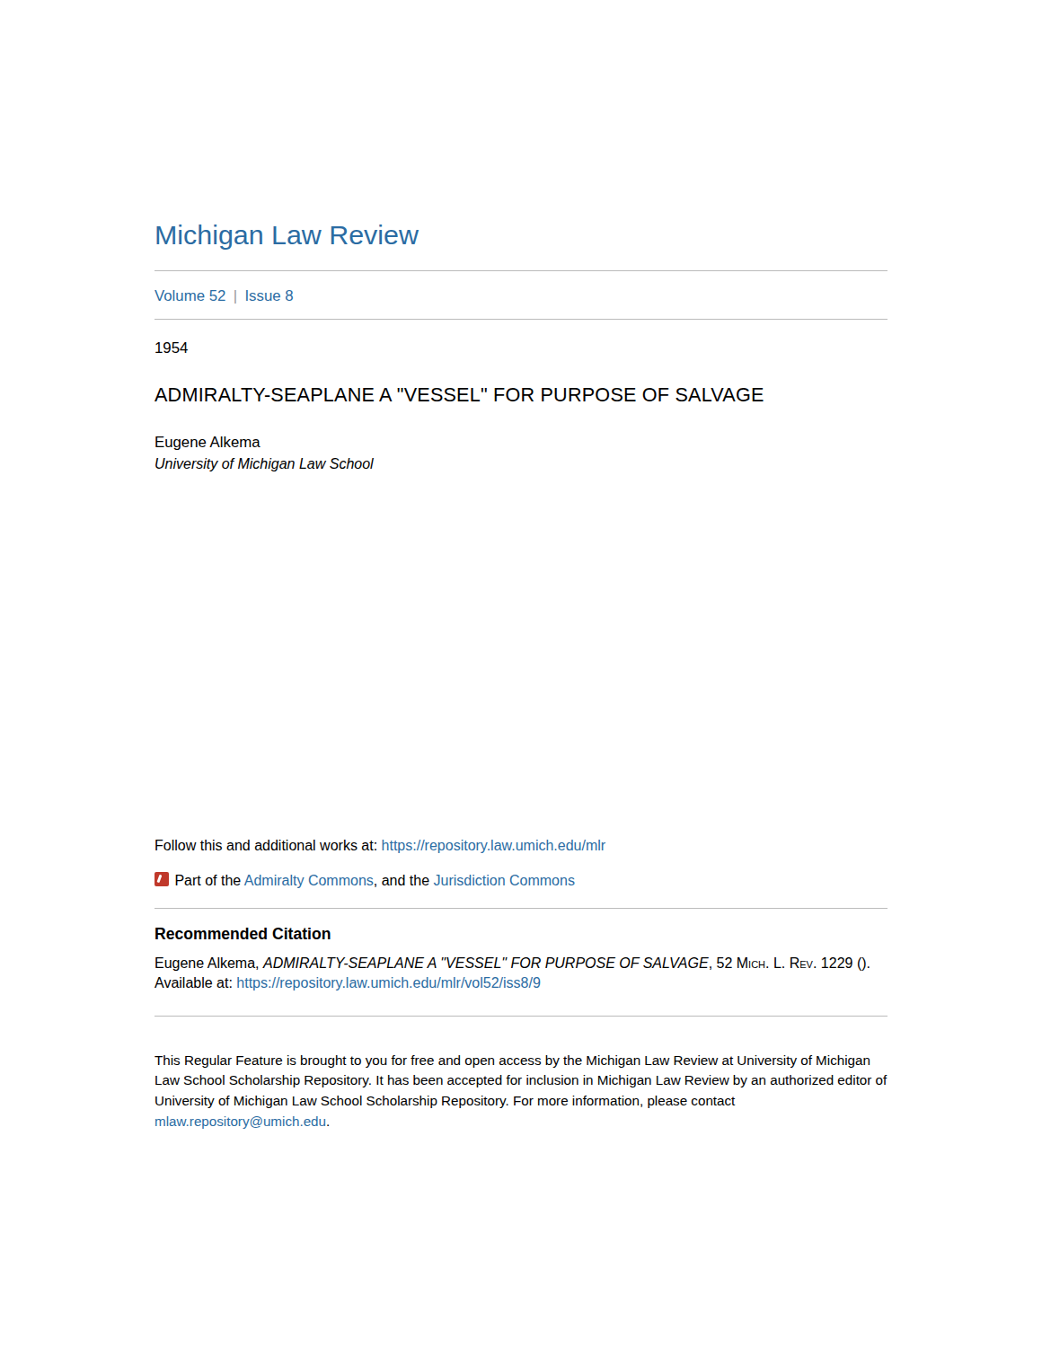Michigan Law Review
Volume 52|Issue 8
1954
ADMIRALTY-SEAPLANE A "VESSEL" FOR PURPOSE OF SALVAGE
Eugene Alkema
University of Michigan Law School
Follow this and additional works at: https://repository.law.umich.edu/mlr
Part of the Admiralty Commons, and the Jurisdiction Commons
Recommended Citation
Eugene Alkema, ADMIRALTY-SEAPLANE A "VESSEL" FOR PURPOSE OF SALVAGE, 52 Mich. L. Rev. 1229 ().
Available at: https://repository.law.umich.edu/mlr/vol52/iss8/9
This Regular Feature is brought to you for free and open access by the Michigan Law Review at University of Michigan Law School Scholarship Repository. It has been accepted for inclusion in Michigan Law Review by an authorized editor of University of Michigan Law School Scholarship Repository. For more information, please contact mlaw.repository@umich.edu.